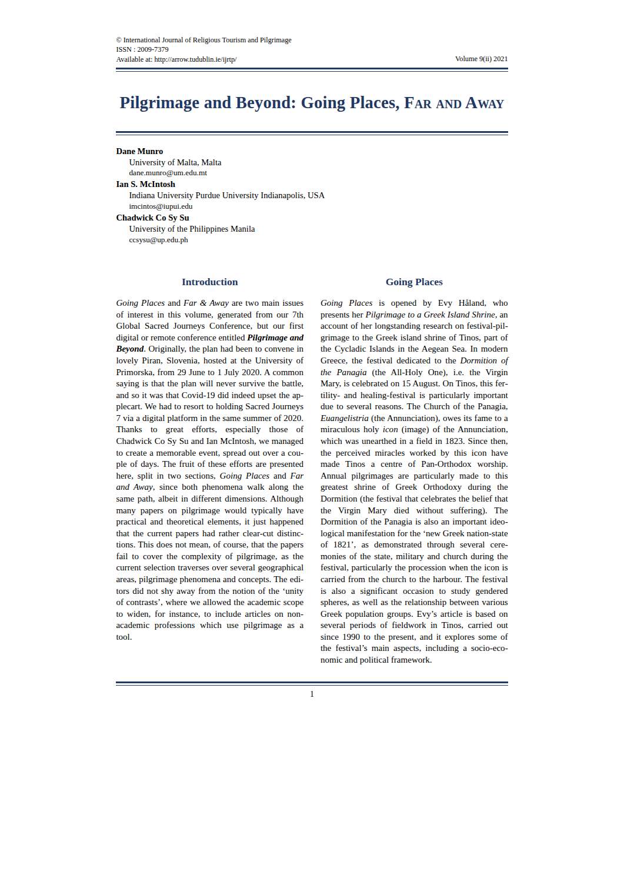© International Journal of Religious Tourism and Pilgrimage
ISSN : 2009-7379
Available at: http://arrow.tudublin.ie/ijrtp/
Volume 9(ii) 2021
Pilgrimage and Beyond: Going Places, Far and Away
Dane Munro
University of Malta, Malta
dane.munro@um.edu.mt
Ian S. McIntosh
Indiana University Purdue University Indianapolis, USA
imcintos@iupui.edu
Chadwick Co Sy Su
University of the Philippines Manila
ccsysu@up.edu.ph
Introduction
Going Places and Far & Away are two main issues of interest in this volume, generated from our 7th Global Sacred Journeys Conference, but our first digital or remote conference entitled Pilgrimage and Beyond. Originally, the plan had been to convene in lovely Piran, Slovenia, hosted at the University of Primorska, from 29 June to 1 July 2020. A common saying is that the plan will never survive the battle, and so it was that Covid-19 did indeed upset the applecart. We had to resort to holding Sacred Journeys 7 via a digital platform in the same summer of 2020. Thanks to great efforts, especially those of Chadwick Co Sy Su and Ian McIntosh, we managed to create a memorable event, spread out over a couple of days. The fruit of these efforts are presented here, split in two sections, Going Places and Far and Away, since both phenomena walk along the same path, albeit in different dimensions. Although many papers on pilgrimage would typically have practical and theoretical elements, it just happened that the current papers had rather clear-cut distinctions. This does not mean, of course, that the papers fail to cover the complexity of pilgrimage, as the current selection traverses over several geographical areas, pilgrimage phenomena and concepts. The editors did not shy away from the notion of the ‘unity of contrasts’, where we allowed the academic scope to widen, for instance, to include articles on non-academic professions which use pilgrimage as a tool.
Going Places
Going Places is opened by Evy Håland, who presents her Pilgrimage to a Greek Island Shrine, an account of her longstanding research on festival-pilgrimage to the Greek island shrine of Tinos, part of the Cycladic Islands in the Aegean Sea. In modern Greece, the festival dedicated to the Dormition of the Panagia (the All-Holy One), i.e. the Virgin Mary, is celebrated on 15 August. On Tinos, this fertility- and healing-festival is particularly important due to several reasons. The Church of the Panagia, Euangelistria (the Annunciation), owes its fame to a miraculous holy icon (image) of the Annunciation, which was unearthed in a field in 1823. Since then, the perceived miracles worked by this icon have made Tinos a centre of Pan-Orthodox worship. Annual pilgrimages are particularly made to this greatest shrine of Greek Orthodoxy during the Dormition (the festival that celebrates the belief that the Virgin Mary died without suffering). The Dormition of the Panagia is also an important ideological manifestation for the ‘new Greek nation-state of 1821’, as demonstrated through several ceremonies of the state, military and church during the festival, particularly the procession when the icon is carried from the church to the harbour. The festival is also a significant occasion to study gendered spheres, as well as the relationship between various Greek population groups. Evy’s article is based on several periods of fieldwork in Tinos, carried out since 1990 to the present, and it explores some of the festival’s main aspects, including a socio-economic and political framework.
1